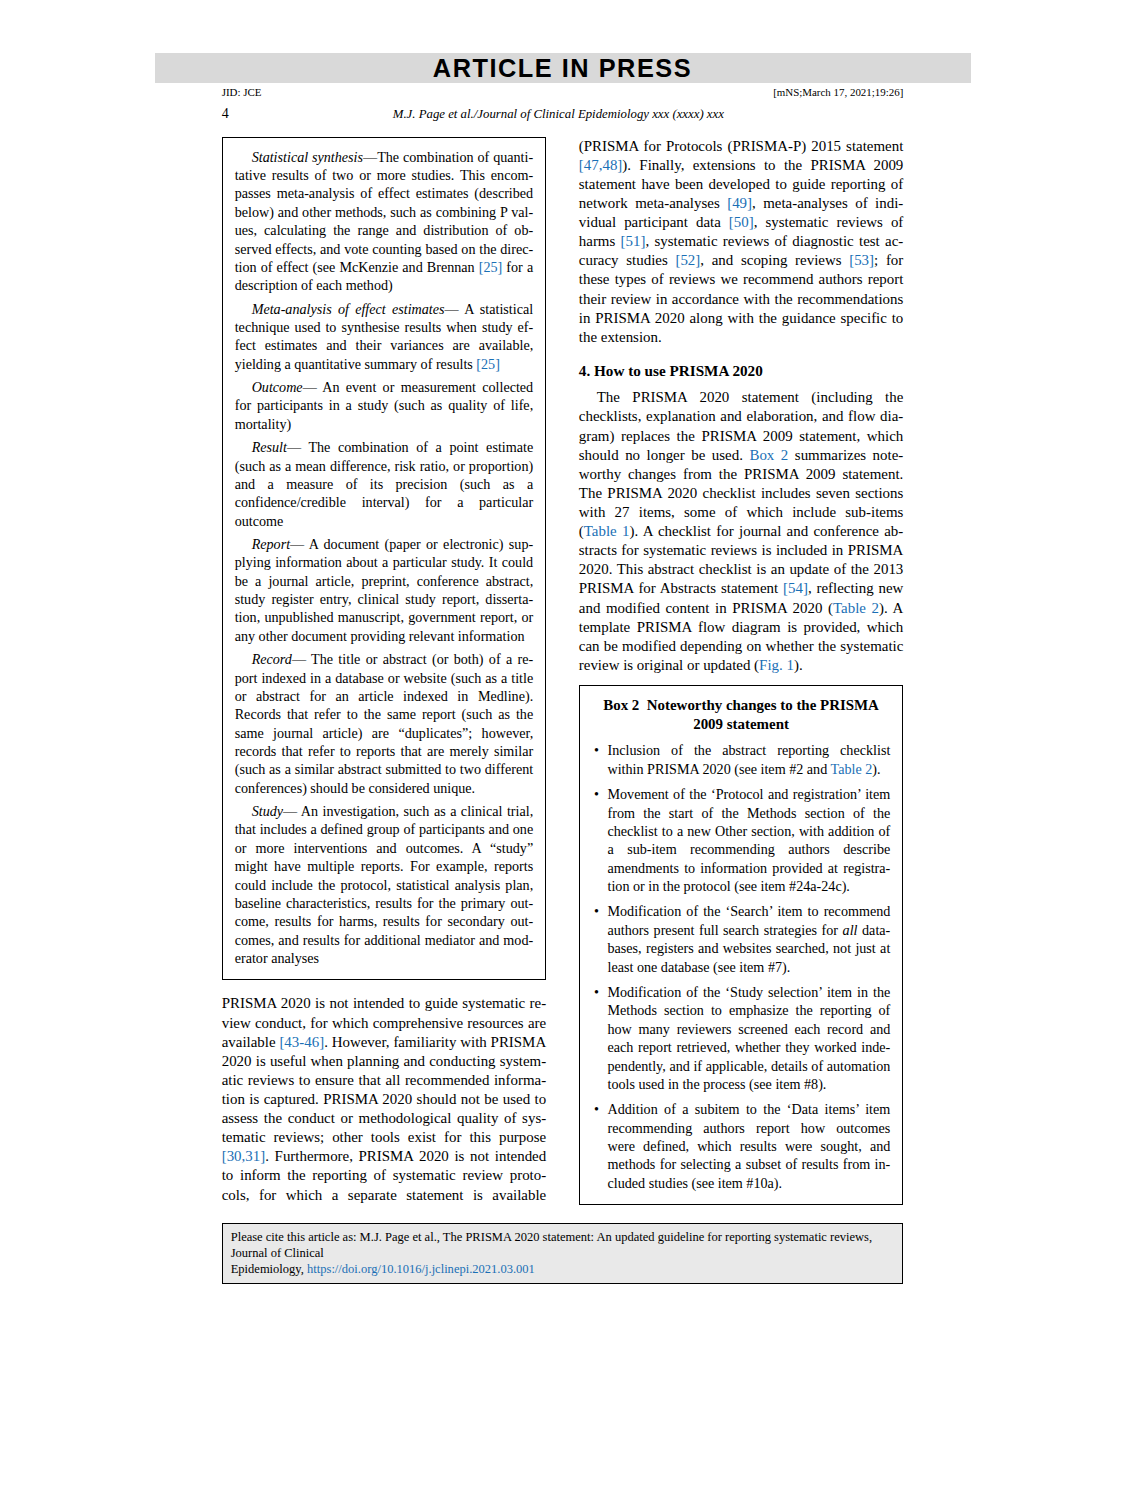ARTICLE IN PRESS
JID: JCE [mNS;March 17, 2021;19:26]
4 M.J. Page et al./Journal of Clinical Epidemiology xxx (xxxx) xxx
Statistical synthesis—The combination of quantitative results of two or more studies. This encompasses meta-analysis of effect estimates (described below) and other methods, such as combining P values, calculating the range and distribution of observed effects, and vote counting based on the direction of effect (see McKenzie and Brennan [25] for a description of each method)
Meta-analysis of effect estimates— A statistical technique used to synthesise results when study effect estimates and their variances are available, yielding a quantitative summary of results [25]
Outcome— An event or measurement collected for participants in a study (such as quality of life, mortality)
Result— The combination of a point estimate (such as a mean difference, risk ratio, or proportion) and a measure of its precision (such as a confidence/credible interval) for a particular outcome
Report— A document (paper or electronic) supplying information about a particular study. It could be a journal article, preprint, conference abstract, study register entry, clinical study report, dissertation, unpublished manuscript, government report, or any other document providing relevant information
Record— The title or abstract (or both) of a report indexed in a database or website (such as a title or abstract for an article indexed in Medline). Records that refer to the same report (such as the same journal article) are “duplicates”; however, records that refer to reports that are merely similar (such as a similar abstract submitted to two different conferences) should be considered unique.
Study— An investigation, such as a clinical trial, that includes a defined group of participants and one or more interventions and outcomes. A “study” might have multiple reports. For example, reports could include the protocol, statistical analysis plan, baseline characteristics, results for the primary outcome, results for harms, results for secondary outcomes, and results for additional mediator and moderator analyses
PRISMA 2020 is not intended to guide systematic review conduct, for which comprehensive resources are available [43-46]. However, familiarity with PRISMA 2020 is useful when planning and conducting systematic reviews to ensure that all recommended information is captured. PRISMA 2020 should not be used to assess the conduct or methodological quality of systematic reviews; other tools exist for this purpose [30,31]. Furthermore, PRISMA 2020 is not intended to inform the reporting of systematic review protocols, for which a separate statement is available (PRISMA for Protocols (PRISMA-P) 2015 statement [47,48]). Finally, extensions to the PRISMA 2009 statement have been developed to guide reporting of network meta-analyses [49], meta-analyses of individual participant data [50], systematic reviews of harms [51], systematic reviews of diagnostic test accuracy studies [52], and scoping reviews [53]; for these types of reviews we recommend authors report their review in accordance with the recommendations in PRISMA 2020 along with the guidance specific to the extension.
4. How to use PRISMA 2020
The PRISMA 2020 statement (including the checklists, explanation and elaboration, and flow diagram) replaces the PRISMA 2009 statement, which should no longer be used. Box 2 summarizes noteworthy changes from the PRISMA 2009 statement. The PRISMA 2020 checklist includes seven sections with 27 items, some of which include sub-items (Table 1). A checklist for journal and conference abstracts for systematic reviews is included in PRISMA 2020. This abstract checklist is an update of the 2013 PRISMA for Abstracts statement [54], reflecting new and modified content in PRISMA 2020 (Table 2). A template PRISMA flow diagram is provided, which can be modified depending on whether the systematic review is original or updated (Fig. 1).
Box 2 Noteworthy changes to the PRISMA 2009 statement
Inclusion of the abstract reporting checklist within PRISMA 2020 (see item #2 and Table 2).
Movement of the ‘Protocol and registration’ item from the start of the Methods section of the checklist to a new Other section, with addition of a sub-item recommending authors describe amendments to information provided at registration or in the protocol (see item #24a-24c).
Modification of the ‘Search’ item to recommend authors present full search strategies for all databases, registers and websites searched, not just at least one database (see item #7).
Modification of the ‘Study selection’ item in the Methods section to emphasize the reporting of how many reviewers screened each record and each report retrieved, whether they worked independently, and if applicable, details of automation tools used in the process (see item #8).
Addition of a subitem to the ‘Data items’ item recommending authors report how outcomes were defined, which results were sought, and methods for selecting a subset of results from included studies (see item #10a).
Please cite this article as: M.J. Page et al., The PRISMA 2020 statement: An updated guideline for reporting systematic reviews, Journal of Clinical Epidemiology, https://doi.org/10.1016/j.jclinepi.2021.03.001